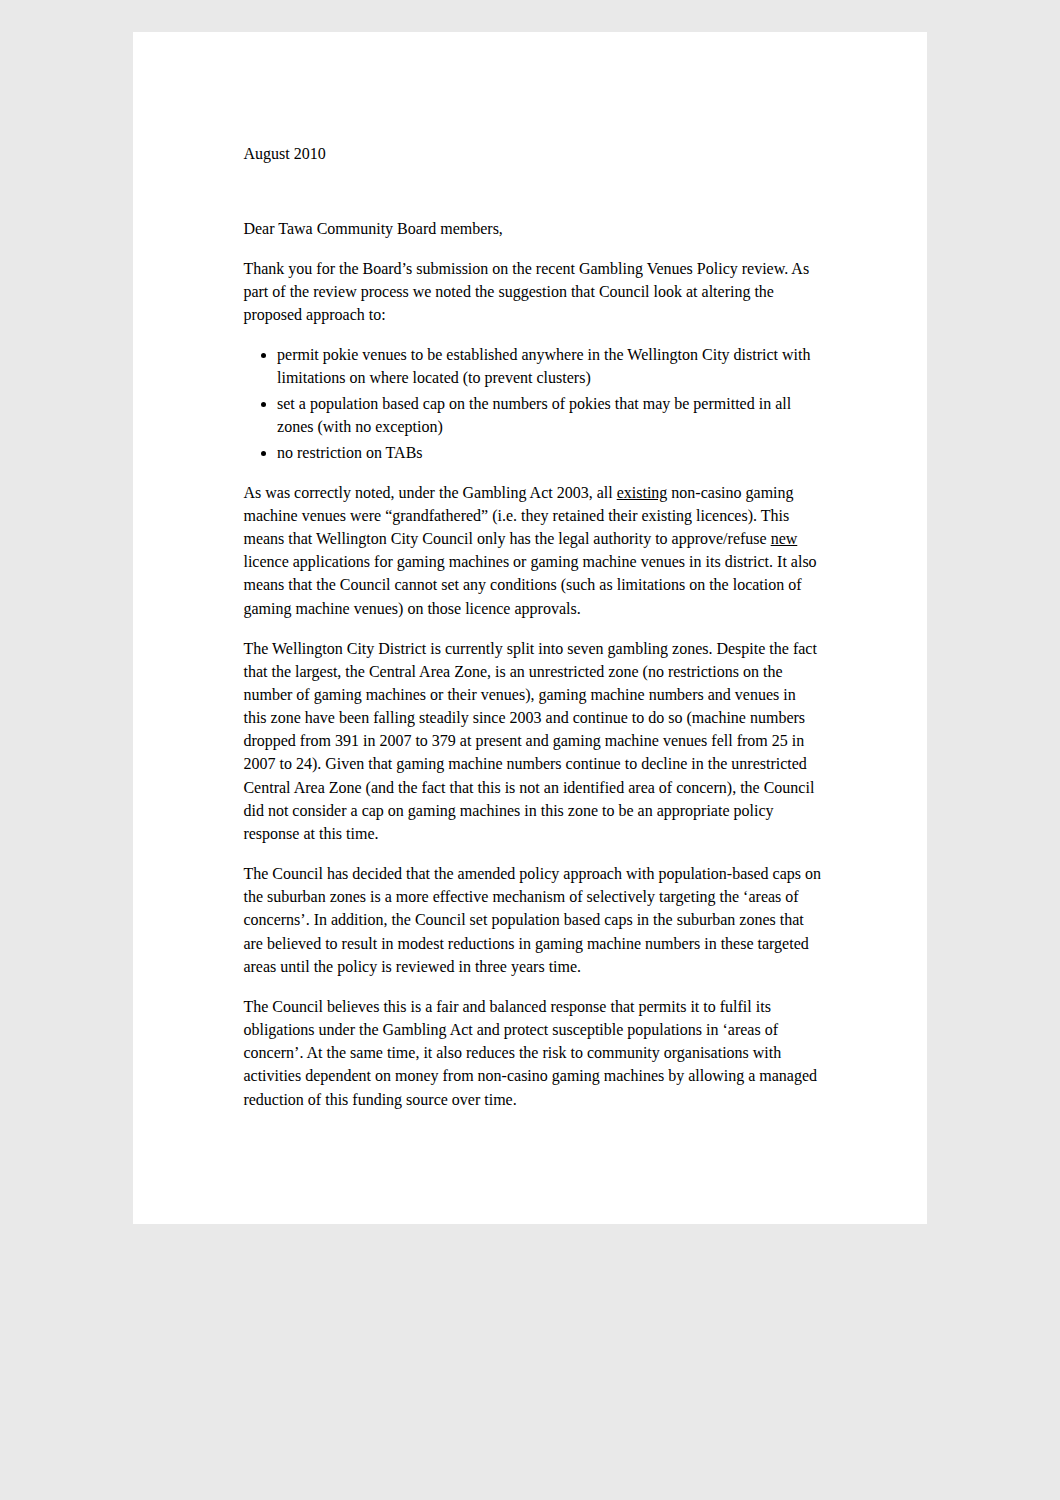August 2010
Dear Tawa Community Board members,
Thank you for the Board’s submission on the recent Gambling Venues Policy review. As part of the review process we noted the suggestion that Council look at altering the proposed approach to:
permit pokie venues to be established anywhere in the Wellington City district with limitations on where located (to prevent clusters)
set a population based cap on the numbers of pokies that may be permitted in all zones (with no exception)
no restriction on TABs
As was correctly noted, under the Gambling Act 2003, all existing non-casino gaming machine venues were “grandfathered” (i.e. they retained their existing licences). This means that Wellington City Council only has the legal authority to approve/refuse new licence applications for gaming machines or gaming machine venues in its district. It also means that the Council cannot set any conditions (such as limitations on the location of gaming machine venues) on those licence approvals.
The Wellington City District is currently split into seven gambling zones. Despite the fact that the largest, the Central Area Zone, is an unrestricted zone (no restrictions on the number of gaming machines or their venues), gaming machine numbers and venues in this zone have been falling steadily since 2003 and continue to do so (machine numbers dropped from 391 in 2007 to 379 at present and gaming machine venues fell from 25 in 2007 to 24). Given that gaming machine numbers continue to decline in the unrestricted Central Area Zone (and the fact that this is not an identified area of concern), the Council did not consider a cap on gaming machines in this zone to be an appropriate policy response at this time.
The Council has decided that the amended policy approach with population-based caps on the suburban zones is a more effective mechanism of selectively targeting the ‘areas of concerns’. In addition, the Council set population based caps in the suburban zones that are believed to result in modest reductions in gaming machine numbers in these targeted areas until the policy is reviewed in three years time.
The Council believes this is a fair and balanced response that permits it to fulfil its obligations under the Gambling Act and protect susceptible populations in ‘areas of concern’. At the same time, it also reduces the risk to community organisations with activities dependent on money from non-casino gaming machines by allowing a managed reduction of this funding source over time.